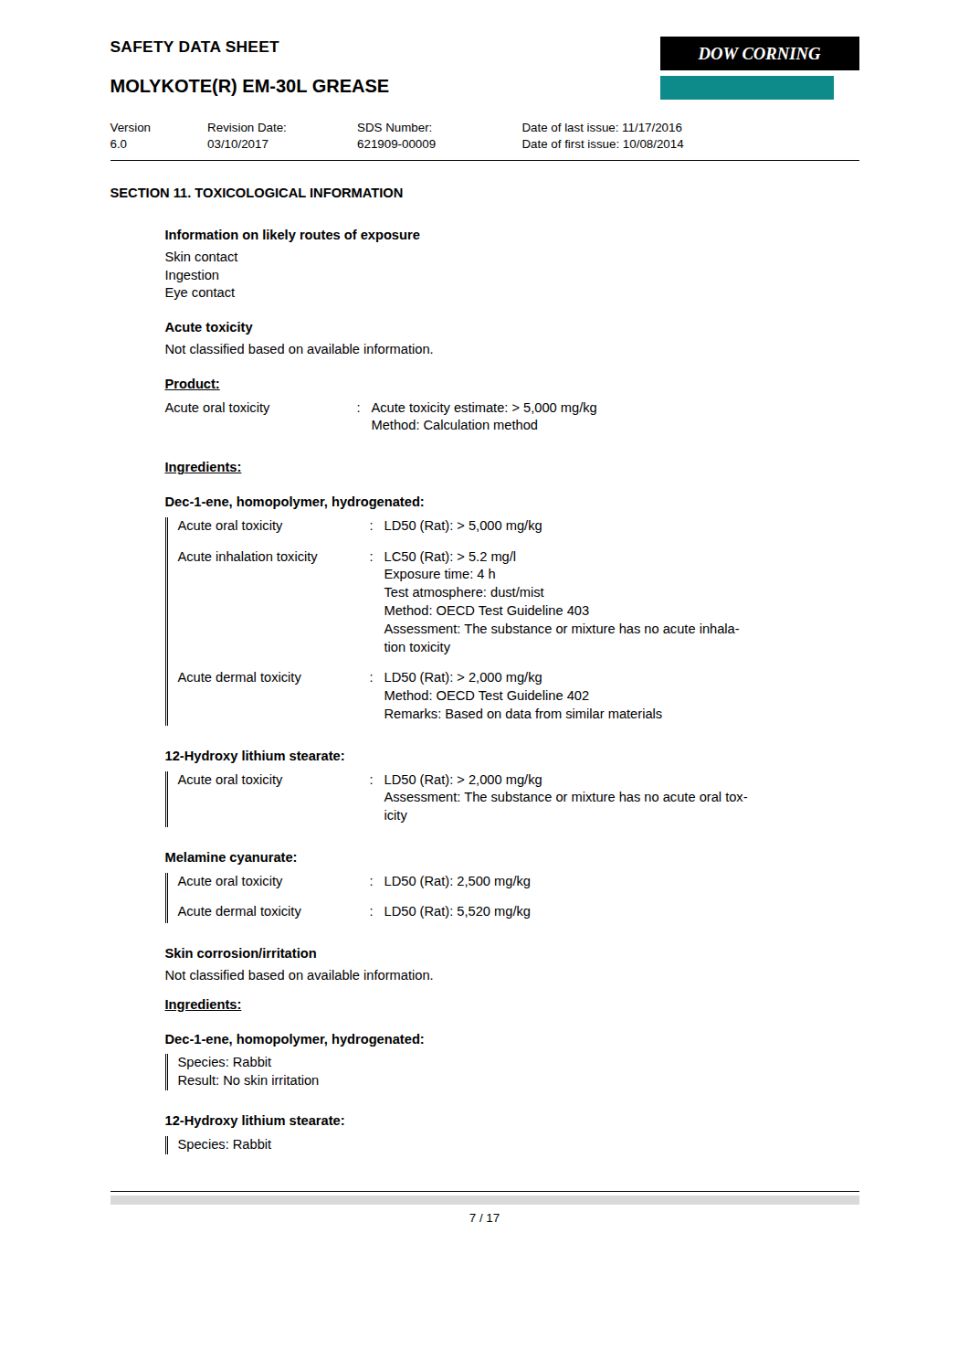SAFETY DATA SHEET
MOLYKOTE(R) EM-30L GREASE
DOW CORNING
| Version 6.0 | Revision Date: 03/10/2017 | SDS Number: 621909-00009 | Date of last issue: 11/17/2016 Date of first issue: 10/08/2014 |
SECTION 11. TOXICOLOGICAL INFORMATION
Information on likely routes of exposure
Skin contact
Ingestion
Eye contact
Acute toxicity
Not classified based on available information.
Product:
| Acute oral toxicity | : | Acute toxicity estimate: > 5,000 mg/kg Method: Calculation method |
Ingredients:
Dec-1-ene, homopolymer, hydrogenated:
| Acute oral toxicity | : | LD50 (Rat): > 5,000 mg/kg |
| Acute inhalation toxicity | : | LC50 (Rat): > 5.2 mg/l Exposure time: 4 h Test atmosphere: dust/mist Method: OECD Test Guideline 403 Assessment: The substance or mixture has no acute inhala- tion toxicity |
| Acute dermal toxicity | : | LD50 (Rat): > 2,000 mg/kg Method: OECD Test Guideline 402 Remarks: Based on data from similar materials |
12-Hydroxy lithium stearate:
| Acute oral toxicity | : | LD50 (Rat): > 2,000 mg/kg Assessment: The substance or mixture has no acute oral tox- icity |
Melamine cyanurate:
| Acute oral toxicity | : | LD50 (Rat): 2,500 mg/kg |
| Acute dermal toxicity | : | LD50 (Rat): 5,520 mg/kg |
Skin corrosion/irritation
Not classified based on available information.
Ingredients:
Dec-1-ene, homopolymer, hydrogenated:
Species: Rabbit
Result: No skin irritation
12-Hydroxy lithium stearate:
Species: Rabbit
7 / 17